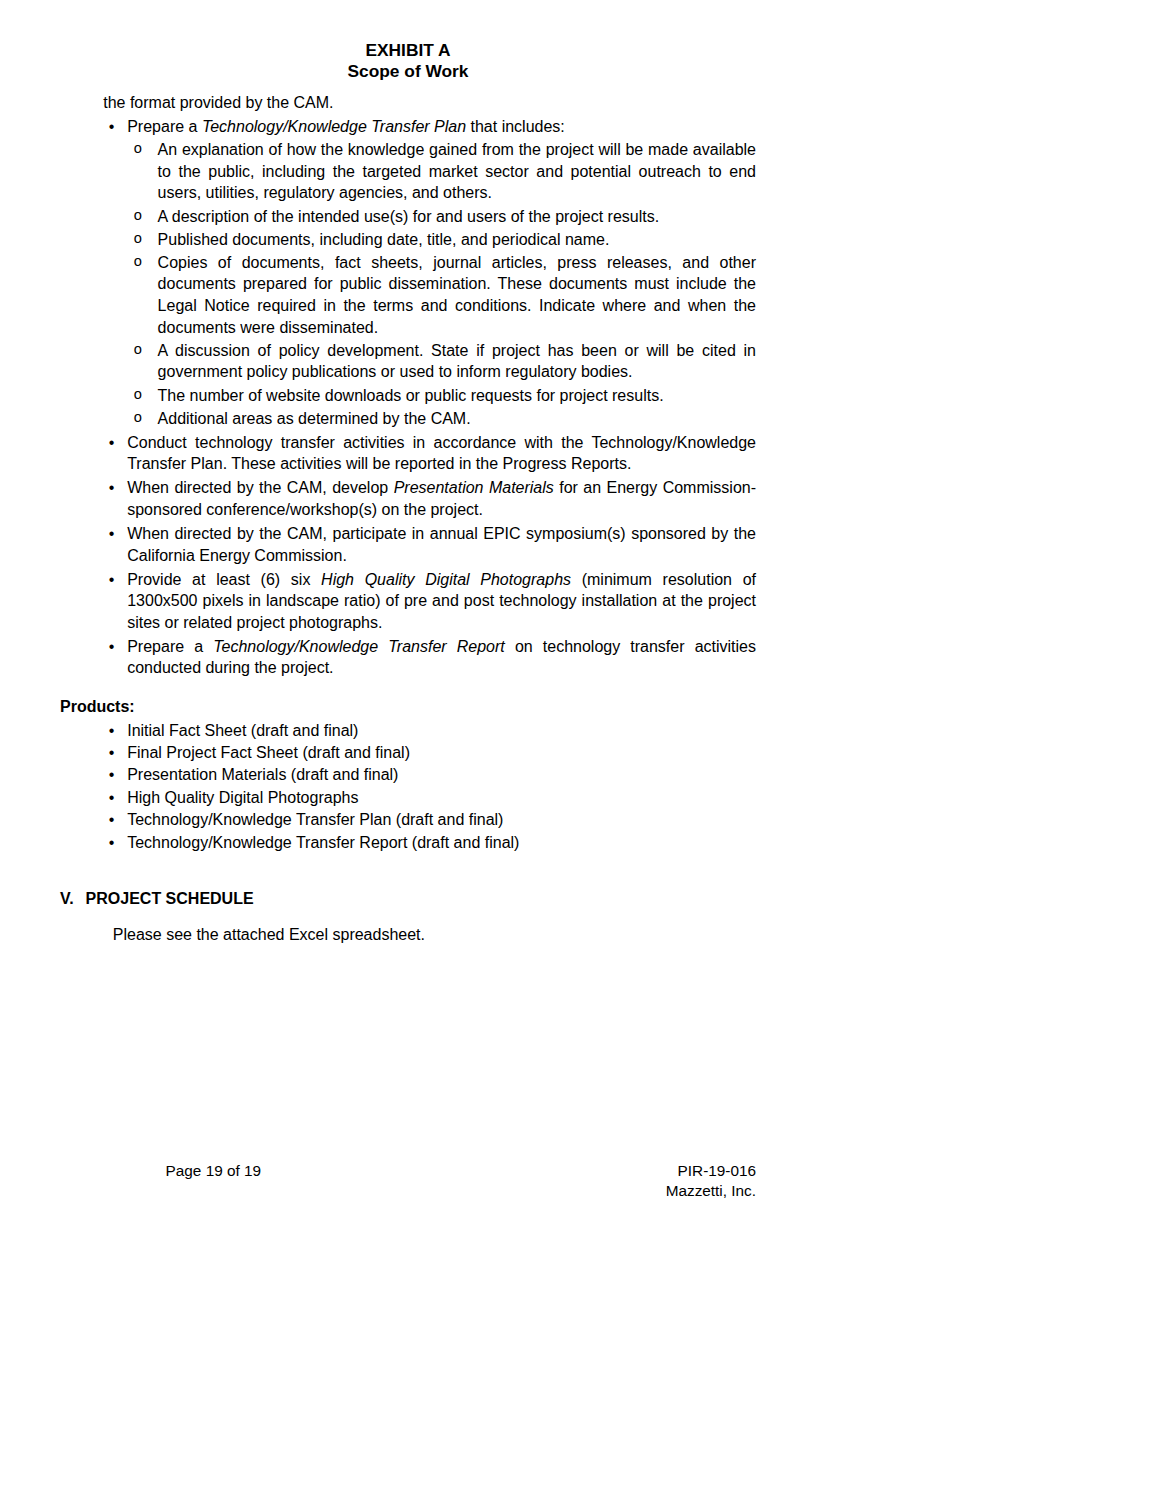EXHIBIT A
Scope of Work
the format provided by the CAM.
Prepare a Technology/Knowledge Transfer Plan that includes:
An explanation of how the knowledge gained from the project will be made available to the public, including the targeted market sector and potential outreach to end users, utilities, regulatory agencies, and others.
A description of the intended use(s) for and users of the project results.
Published documents, including date, title, and periodical name.
Copies of documents, fact sheets, journal articles, press releases, and other documents prepared for public dissemination. These documents must include the Legal Notice required in the terms and conditions. Indicate where and when the documents were disseminated.
A discussion of policy development. State if project has been or will be cited in government policy publications or used to inform regulatory bodies.
The number of website downloads or public requests for project results.
Additional areas as determined by the CAM.
Conduct technology transfer activities in accordance with the Technology/Knowledge Transfer Plan. These activities will be reported in the Progress Reports.
When directed by the CAM, develop Presentation Materials for an Energy Commission-sponsored conference/workshop(s) on the project.
When directed by the CAM, participate in annual EPIC symposium(s) sponsored by the California Energy Commission.
Provide at least (6) six High Quality Digital Photographs (minimum resolution of 1300x500 pixels in landscape ratio) of pre and post technology installation at the project sites or related project photographs.
Prepare a Technology/Knowledge Transfer Report on technology transfer activities conducted during the project.
Products:
Initial Fact Sheet (draft and final)
Final Project Fact Sheet (draft and final)
Presentation Materials (draft and final)
High Quality Digital Photographs
Technology/Knowledge Transfer Plan (draft and final)
Technology/Knowledge Transfer Report (draft and final)
V. PROJECT SCHEDULE
Please see the attached Excel spreadsheet.
Page 19 of 19
PIR-19-016
Mazzetti, Inc.